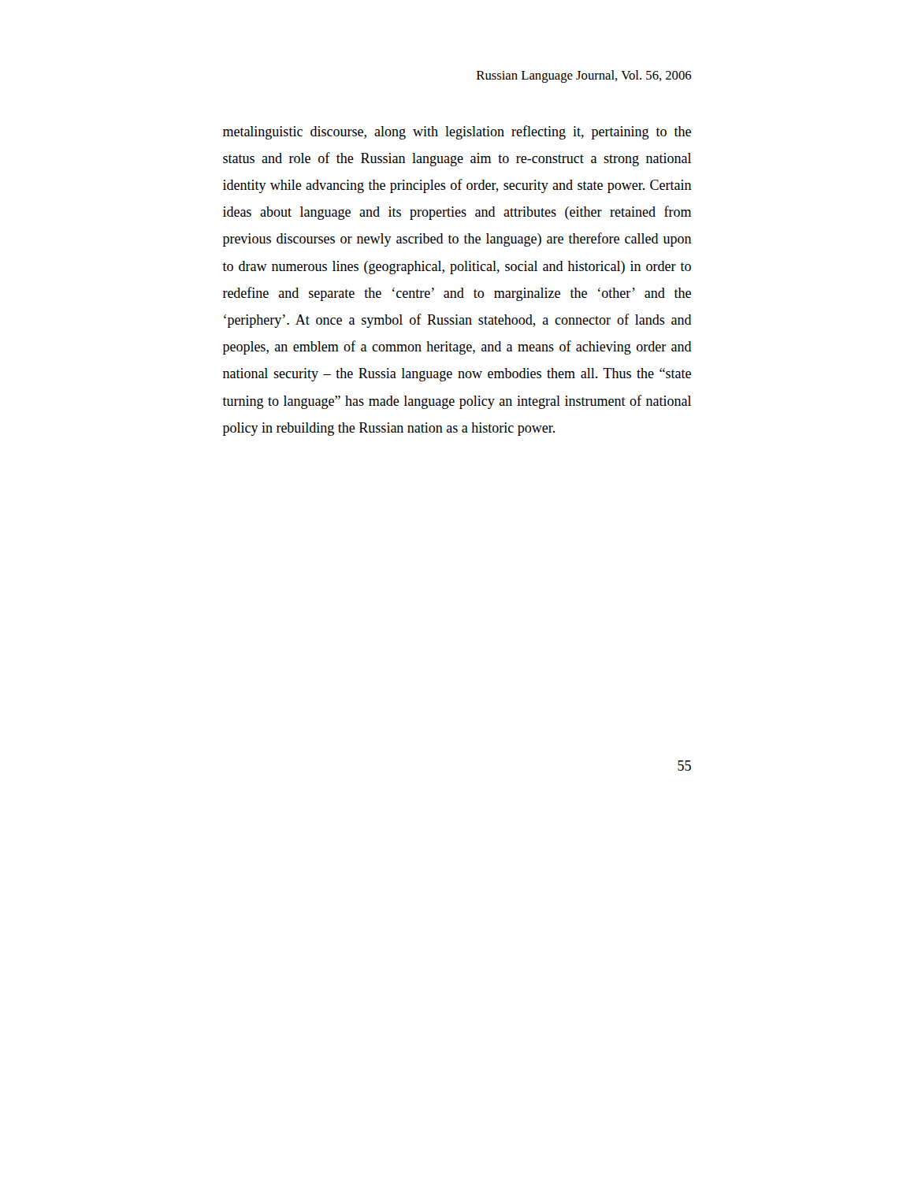Russian Language Journal, Vol. 56, 2006
metalinguistic discourse, along with legislation reflecting it, pertaining to the status and role of the Russian language aim to re-construct a strong national identity while advancing the principles of order, security and state power. Certain ideas about language and its properties and attributes (either retained from previous discourses or newly ascribed to the language) are therefore called upon to draw numerous lines (geographical, political, social and historical) in order to redefine and separate the ‘centre’ and to marginalize the ‘other’ and the ‘periphery’. At once a symbol of Russian statehood, a connector of lands and peoples, an emblem of a common heritage, and a means of achieving order and national security – the Russia language now embodies them all. Thus the “state turning to language” has made language policy an integral instrument of national policy in rebuilding the Russian nation as a historic power.
55